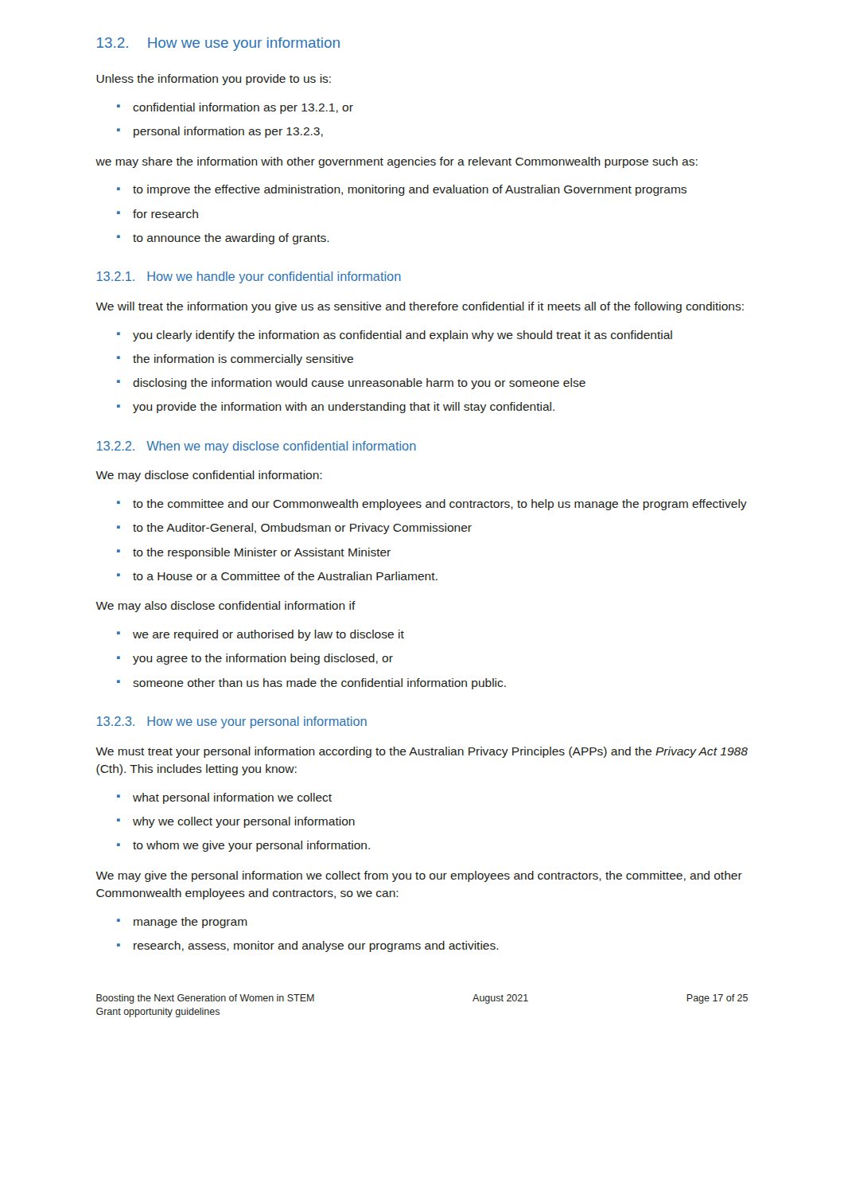13.2. How we use your information
Unless the information you provide to us is:
confidential information as per 13.2.1, or
personal information as per 13.2.3,
we may share the information with other government agencies for a relevant Commonwealth purpose such as:
to improve the effective administration, monitoring and evaluation of Australian Government programs
for research
to announce the awarding of grants.
13.2.1. How we handle your confidential information
We will treat the information you give us as sensitive and therefore confidential if it meets all of the following conditions:
you clearly identify the information as confidential and explain why we should treat it as confidential
the information is commercially sensitive
disclosing the information would cause unreasonable harm to you or someone else
you provide the information with an understanding that it will stay confidential.
13.2.2. When we may disclose confidential information
We may disclose confidential information:
to the committee and our Commonwealth employees and contractors, to help us manage the program effectively
to the Auditor-General, Ombudsman or Privacy Commissioner
to the responsible Minister or Assistant Minister
to a House or a Committee of the Australian Parliament.
We may also disclose confidential information if
we are required or authorised by law to disclose it
you agree to the information being disclosed, or
someone other than us has made the confidential information public.
13.2.3. How we use your personal information
We must treat your personal information according to the Australian Privacy Principles (APPs) and the Privacy Act 1988 (Cth). This includes letting you know:
what personal information we collect
why we collect your personal information
to whom we give your personal information.
We may give the personal information we collect from you to our employees and contractors, the committee, and other Commonwealth employees and contractors, so we can:
manage the program
research, assess, monitor and analyse our programs and activities.
Boosting the Next Generation of Women in STEM Grant opportunity guidelines
August 2021
Page 17 of 25